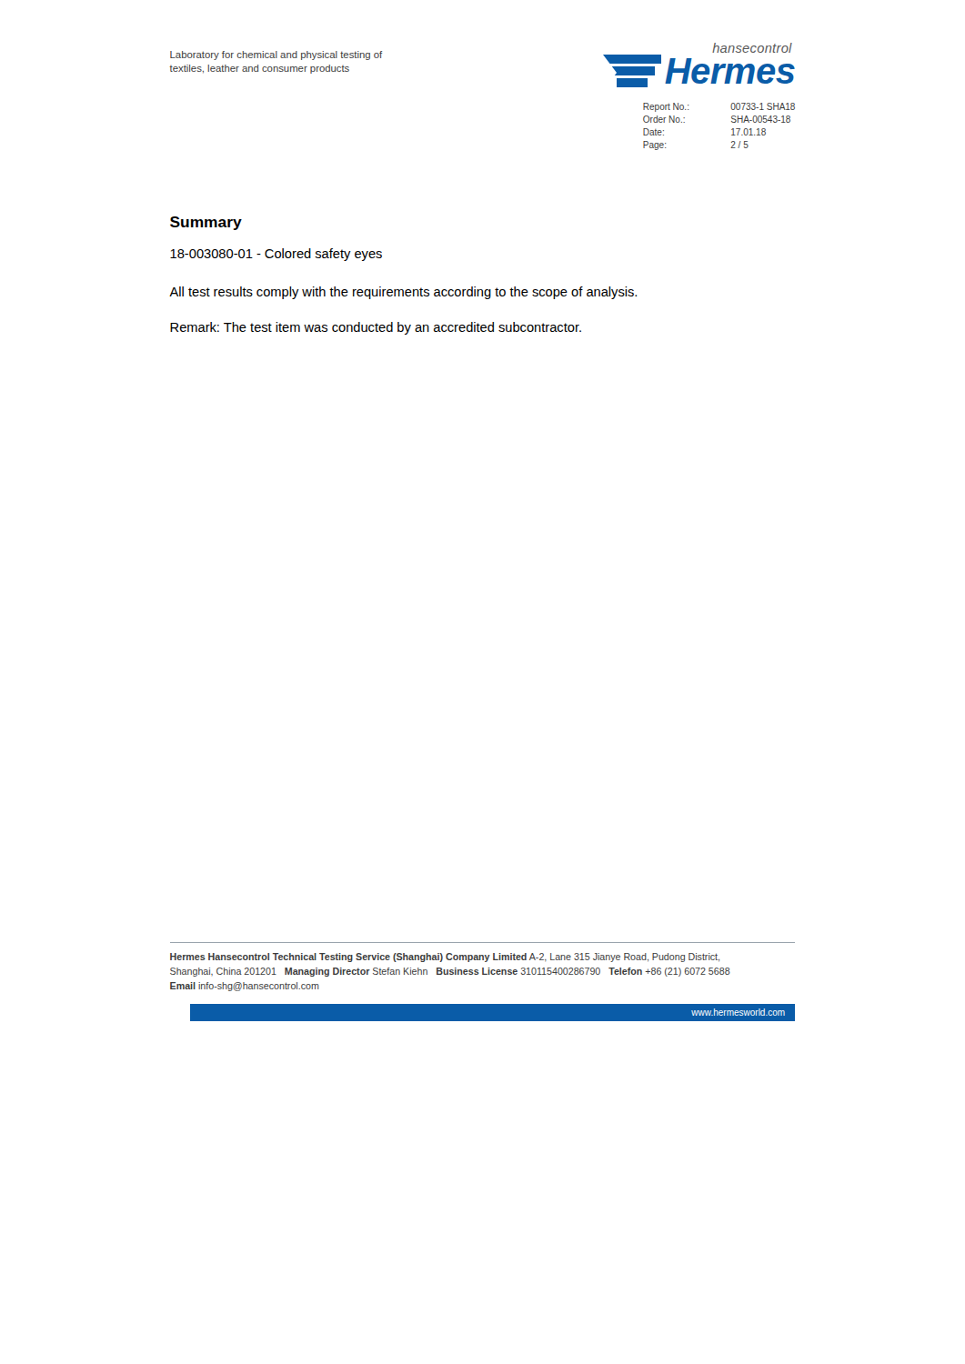Laboratory for chemical and physical testing of
textiles, leather and consumer products
hansecontrol
Hermes
| Report No.: | 00733-1 SHA18 |
| Order No.: | SHA-00543-18 |
| Date: | 17.01.18 |
| Page: | 2 / 5 |
Summary
18-003080-01 - Colored safety eyes
All test results comply with the requirements according to the scope of analysis.
Remark: The test item was conducted by an accredited subcontractor.
Hermes Hansecontrol Technical Testing Service (Shanghai) Company Limited A-2, Lane 315 Jianye Road, Pudong District,
Shanghai, China 201201 Managing Director Stefan Kiehn Business License 310115400286790 Telefon +86 (21) 6072 5688
Email info-shg@hansecontrol.com
www.hermesworld.com